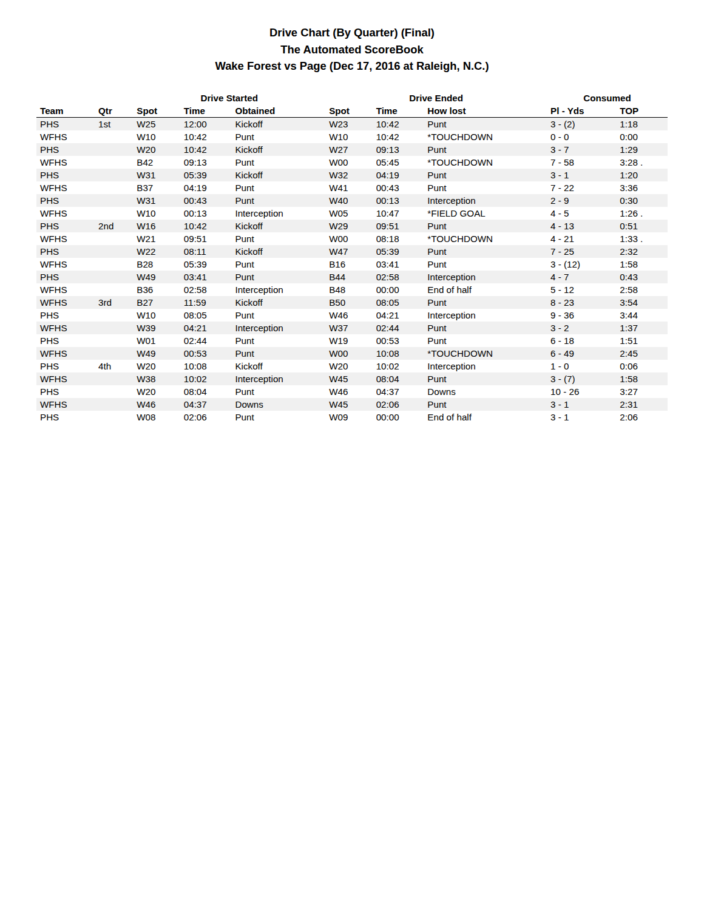Drive Chart (By Quarter) (Final)
The Automated ScoreBook
Wake Forest vs Page (Dec 17, 2016 at Raleigh, N.C.)
| | Drive Started | Drive Ended | Consumed |
| --- | --- | --- | --- |
| Team | Qtr | Spot | Time | Obtained | Spot | Time | How lost | Pl - Yds | TOP |
| PHS | 1st | W25 | 12:00 | Kickoff | W23 | 10:42 | Punt | 3 - (2) | 1:18 |
| WFHS | | W10 | 10:42 | Punt | W10 | 10:42 | *TOUCHDOWN | 0 - 0 | 0:00 |
| PHS | | W20 | 10:42 | Kickoff | W27 | 09:13 | Punt | 3 - 7 | 1:29 |
| WFHS | | B42 | 09:13 | Punt | W00 | 05:45 | *TOUCHDOWN | 7 - 58 | 3:28 . |
| PHS | | W31 | 05:39 | Kickoff | W32 | 04:19 | Punt | 3 - 1 | 1:20 |
| WFHS | | B37 | 04:19 | Punt | W41 | 00:43 | Punt | 7 - 22 | 3:36 |
| PHS | | W31 | 00:43 | Punt | W40 | 00:13 | Interception | 2 - 9 | 0:30 |
| WFHS | | W10 | 00:13 | Interception | W05 | 10:47 | *FIELD GOAL | 4 - 5 | 1:26 . |
| PHS | 2nd | W16 | 10:42 | Kickoff | W29 | 09:51 | Punt | 4 - 13 | 0:51 |
| WFHS | | W21 | 09:51 | Punt | W00 | 08:18 | *TOUCHDOWN | 4 - 21 | 1:33 . |
| PHS | | W22 | 08:11 | Kickoff | W47 | 05:39 | Punt | 7 - 25 | 2:32 |
| WFHS | | B28 | 05:39 | Punt | B16 | 03:41 | Punt | 3 - (12) | 1:58 |
| PHS | | W49 | 03:41 | Punt | B44 | 02:58 | Interception | 4 - 7 | 0:43 |
| WFHS | | B36 | 02:58 | Interception | B48 | 00:00 | End of half | 5 - 12 | 2:58 |
| WFHS | 3rd | B27 | 11:59 | Kickoff | B50 | 08:05 | Punt | 8 - 23 | 3:54 |
| PHS | | W10 | 08:05 | Punt | W46 | 04:21 | Interception | 9 - 36 | 3:44 |
| WFHS | | W39 | 04:21 | Interception | W37 | 02:44 | Punt | 3 - 2 | 1:37 |
| PHS | | W01 | 02:44 | Punt | W19 | 00:53 | Punt | 6 - 18 | 1:51 |
| WFHS | | W49 | 00:53 | Punt | W00 | 10:08 | *TOUCHDOWN | 6 - 49 | 2:45 |
| PHS | 4th | W20 | 10:08 | Kickoff | W20 | 10:02 | Interception | 1 - 0 | 0:06 |
| WFHS | | W38 | 10:02 | Interception | W45 | 08:04 | Punt | 3 - (7) | 1:58 |
| PHS | | W20 | 08:04 | Punt | W46 | 04:37 | Downs | 10 - 26 | 3:27 |
| WFHS | | W46 | 04:37 | Downs | W45 | 02:06 | Punt | 3 - 1 | 2:31 |
| PHS | | W08 | 02:06 | Punt | W09 | 00:00 | End of half | 3 - 1 | 2:06 |